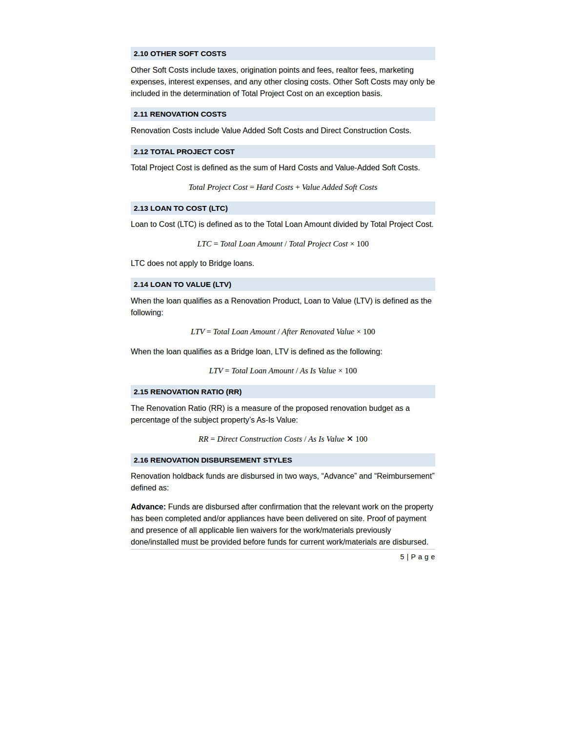2.10 OTHER SOFT COSTS
Other Soft Costs include taxes, origination points and fees, realtor fees, marketing expenses, interest expenses, and any other closing costs. Other Soft Costs may only be included in the determination of Total Project Cost on an exception basis.
2.11 RENOVATION COSTS
Renovation Costs include Value Added Soft Costs and Direct Construction Costs.
2.12 TOTAL PROJECT COST
Total Project Cost is defined as the sum of Hard Costs and Value-Added Soft Costs.
Total Project Cost = Hard Costs + Value Added Soft Costs
2.13 LOAN TO COST (LTC)
Loan to Cost (LTC) is defined as to the Total Loan Amount divided by Total Project Cost.
LTC = Total Loan Amount / Total Project Cost × 100
LTC does not apply to Bridge loans.
2.14 LOAN TO VALUE (LTV)
When the loan qualifies as a Renovation Product, Loan to Value (LTV) is defined as the following:
LTV = Total Loan Amount / After Renovated Value × 100
When the loan qualifies as a Bridge loan, LTV is defined as the following:
LTV = Total Loan Amount / As Is Value × 100
2.15 RENOVATION RATIO (RR)
The Renovation Ratio (RR) is a measure of the proposed renovation budget as a percentage of the subject property’s As-Is Value:
RR = Direct Construction Costs / As Is Value ✕ 100
2.16 RENOVATION DISBURSEMENT STYLES
Renovation holdback funds are disbursed in two ways, “Advance” and “Reimbursement” defined as:
Advance: Funds are disbursed after confirmation that the relevant work on the property has been completed and/or appliances have been delivered on site. Proof of payment and presence of all applicable lien waivers for the work/materials previously done/installed must be provided before funds for current work/materials are disbursed.
5 | P a g e